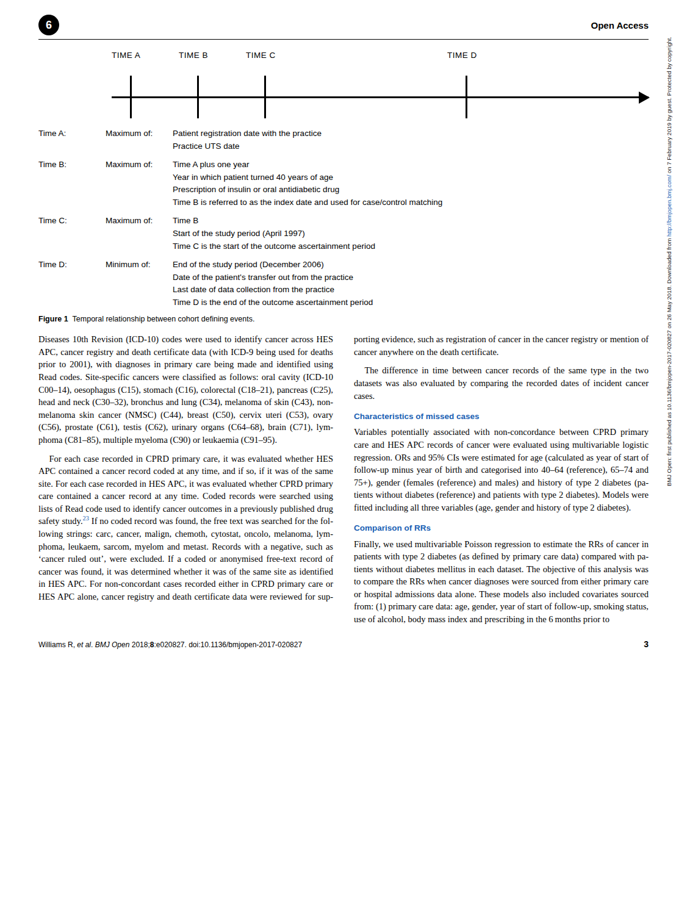6
Open Access
BMJ Open: first published as 10.1136/bmjopen-2017-020827 on 26 May 2018. Downloaded from http://bmjopen.bmj.com/ on 7 February 2019 by guest. Protected by copyright.
TIME A TIME B TIME C TIME D
Time A:
Maximum of:
Patient registration date with the practice
Practice UTS date
Time B:
Maximum of:
Time A plus one year
Year in which patient turned 40 years of age
Prescription of insulin or oral antidiabetic drug
Time B is referred to as the index date and used for case/control matching
Time C:
Maximum of:
Time B
Start of the study period (April 1997)
Time C is the start of the outcome ascertainment period
Time D:
Minimum of:
End of the study period (December 2006)
Date of the patient's transfer out from the practice
Last date of data collection from the practice
Time D is the end of the outcome ascertainment period
Figure 1 Temporal relationship between cohort defining events.
Diseases 10th Revision (ICD-10) codes were used to identify cancer across HES APC, cancer registry and death certificate data (with ICD-9 being used for deaths prior to 2001), with diagnoses in primary care being made and identified using Read codes. Site-specific cancers were classified as follows: oral cavity (ICD-10 C00–14), oesophagus (C15), stomach (C16), colorectal (C18–21), pancreas (C25), head and neck (C30–32), bronchus and lung (C34), melanoma of skin (C43), non-melanoma skin cancer (NMSC) (C44), breast (C50), cervix uteri (C53), ovary (C56), prostate (C61), testis (C62), urinary organs (C64–68), brain (C71), lymphoma (C81–85), multiple myeloma (C90) or leukaemia (C91–95).
For each case recorded in CPRD primary care, it was evaluated whether HES APC contained a cancer record coded at any time, and if so, if it was of the same site. For each case recorded in HES APC, it was evaluated whether CPRD primary care contained a cancer record at any time. Coded records were searched using lists of Read code used to identify cancer outcomes in a previously published drug safety study.23 If no coded record was found, the free text was searched for the following strings: carc, cancer, malign, chemoth, cytostat, oncolo, melanoma, lymphoma, leukaem, sarcom, myelom and metast. Records with a negative, such as ‘cancer ruled out’, were excluded. If a coded or anonymised free-text record of cancer was found, it was determined whether it was of the same site as identified in HES APC. For non-concordant cases recorded either in CPRD primary care or HES APC alone, cancer registry and death certificate data were reviewed for supporting evidence, such as registration of cancer in the cancer registry or mention of cancer anywhere on the death certificate.
The difference in time between cancer records of the same type in the two datasets was also evaluated by comparing the recorded dates of incident cancer cases.
Characteristics of missed cases
Variables potentially associated with non-concordance between CPRD primary care and HES APC records of cancer were evaluated using multivariable logistic regression. ORs and 95% CIs were estimated for age (calculated as year of start of follow-up minus year of birth and categorised into 40–64 (reference), 65–74 and 75+), gender (females (reference) and males) and history of type 2 diabetes (patients without diabetes (reference) and patients with type 2 diabetes). Models were fitted including all three variables (age, gender and history of type 2 diabetes).
Comparison of RRs
Finally, we used multivariable Poisson regression to estimate the RRs of cancer in patients with type 2 diabetes (as defined by primary care data) compared with patients without diabetes mellitus in each dataset. The objective of this analysis was to compare the RRs when cancer diagnoses were sourced from either primary care or hospital admissions data alone. These models also included covariates sourced from: (1) primary care data: age, gender, year of start of follow-up, smoking status, use of alcohol, body mass index and prescribing in the 6 months prior to
Williams R, et al. BMJ Open 2018;8:e020827. doi:10.1136/bmjopen-2017-020827
3